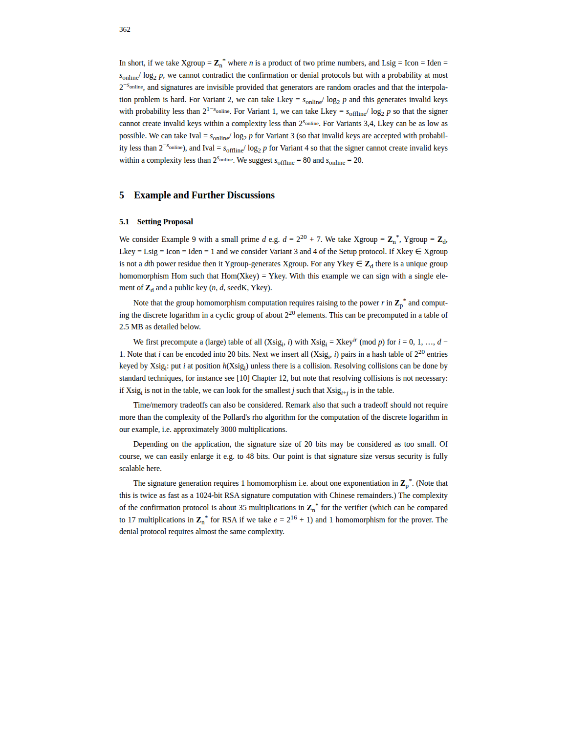362
In short, if we take Xgroup = Zn* where n is a product of two prime numbers, and Lsig = Icon = Iden = sonline/ log2 p, we cannot contradict the confirmation or denial protocols but with a probability at most 2−sonline, and signatures are invisible provided that generators are random oracles and that the interpolation problem is hard. For Variant 2, we can take Lkey = sonline/ log2 p and this generates invalid keys with probability less than 21−sonline. For Variant 1, we can take Lkey = soffline/ log2 p so that the signer cannot create invalid keys within a complexity less than 2sonline. For Variants 3,4, Lkey can be as low as possible. We can take Ival = sonline/ log2 p for Variant 3 (so that invalid keys are accepted with probability less than 2−sonline), and Ival = soffline/ log2 p for Variant 4 so that the signer cannot create invalid keys within a complexity less than 2sonline. We suggest soffline = 80 and sonline = 20.
5 Example and Further Discussions
5.1 Setting Proposal
We consider Example 9 with a small prime d e.g. d = 220 + 7. We take Xgroup = Zn*, Ygroup = Zd, Lkey = Lsig = Icon = Iden = 1 and we consider Variant 3 and 4 of the Setup protocol. If Xkey ∈ Xgroup is not a dth power residue then it Ygroup-generates Xgroup. For any Ykey ∈ Zd there is a unique group homomorphism Hom such that Hom(Xkey) = Ykey. With this example we can sign with a single element of Zd and a public key (n, d, seedK, Ykey).
Note that the group homomorphism computation requires raising to the power r in Zp* and computing the discrete logarithm in a cyclic group of about 220 elements. This can be precomputed in a table of 2.5 MB as detailed below.
We first precompute a (large) table of all (Xsigi, i) with Xsigi = Xkeyir (mod p) for i = 0, 1, …, d − 1. Note that i can be encoded into 20 bits. Next we insert all (Xsigi, i) pairs in a hash table of 220 entries keyed by Xsigi: put i at position h(Xsigi) unless there is a collision. Resolving collisions can be done by standard techniques, for instance see [10] Chapter 12, but note that resolving collisions is not necessary: if Xsigi is not in the table, we can look for the smallest j such that Xsigi+j is in the table.
Time/memory tradeoffs can also be considered. Remark also that such a tradeoff should not require more than the complexity of the Pollard's rho algorithm for the computation of the discrete logarithm in our example, i.e. approximately 3000 multiplications.
Depending on the application, the signature size of 20 bits may be considered as too small. Of course, we can easily enlarge it e.g. to 48 bits. Our point is that signature size versus security is fully scalable here.
The signature generation requires 1 homomorphism i.e. about one exponentiation in Zp*. (Note that this is twice as fast as a 1024-bit RSA signature computation with Chinese remainders.) The complexity of the confirmation protocol is about 35 multiplications in Zn* for the verifier (which can be compared to 17 multiplications in Zn* for RSA if we take e = 216 + 1) and 1 homomorphism for the prover. The denial protocol requires almost the same complexity.